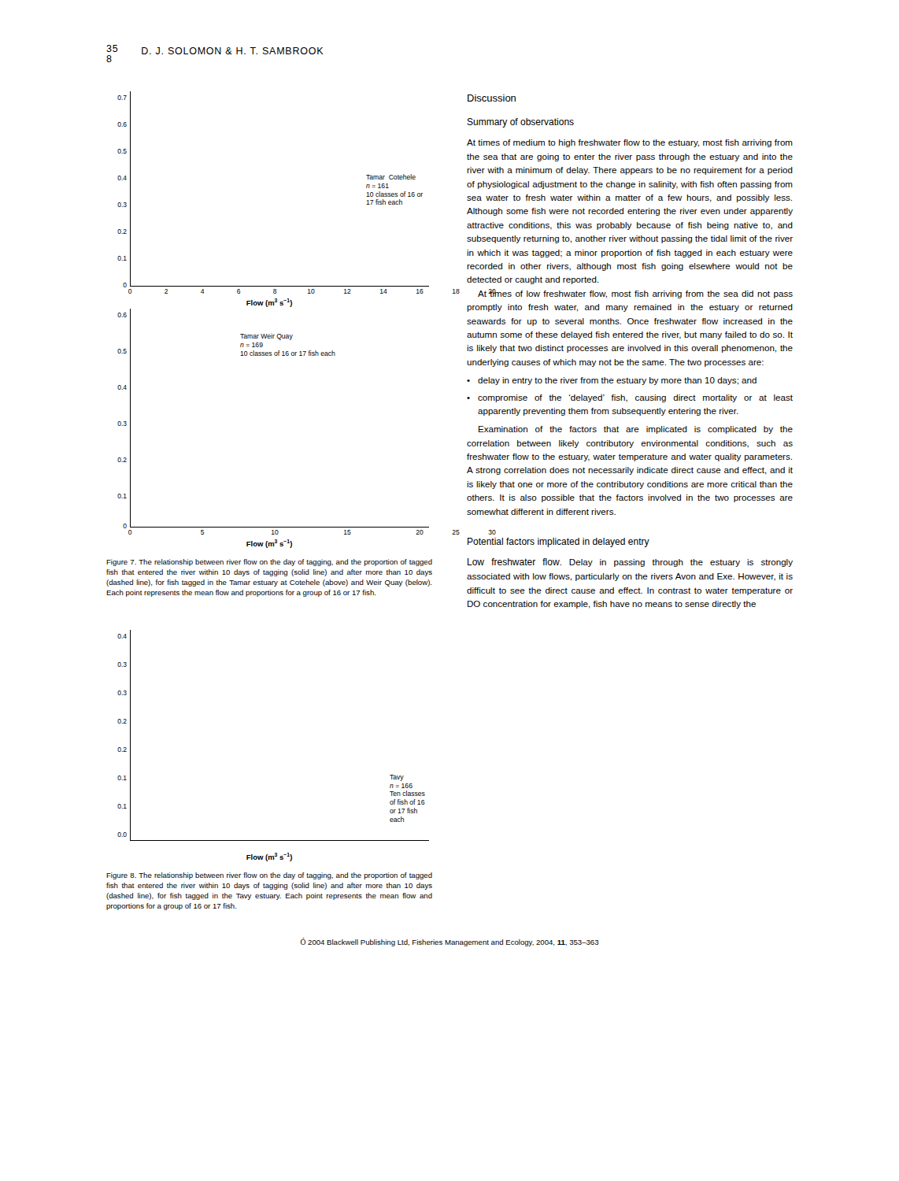358 D. J. SOLOMON & H. T. SAMBROOK
0.7
0.6
0.5
0.4
0.3
0.2
0.1
0
0
2
4
6
8
10
12
14
16
18
20
Flow (m3 s−1)
Tamar Cotehele
n = 161
10 classes of 16 or 17 fish each
0.6
0.5
0.4
0.3
0.2
0.1
0
0
5
10
15
20
25
30
Flow (m3 s−1)
Tamar Weir Quay
n = 169
10 classes of 16 or 17 fish each
Figure 7. The relationship between river flow on the day of tagging, and the proportion of tagged fish that entered the river within 10 days of tagging (solid line) and after more than 10 days (dashed line), for fish tagged in the Tamar estuary at Cotehele (above) and Weir Quay (below). Each point represents the mean flow and proportions for a group of 16 or 17 fish.
0.4
0.3
0.3
0.2
0.2
0.1
0.1
0.0
Flow (m3 s−1)
Tavy
n = 166
Ten classes of fish of 16
or 17 fish each
Figure 8. The relationship between river flow on the day of tagging, and the proportion of tagged fish that entered the river within 10 days of tagging (solid line) and after more than 10 days (dashed line), for fish tagged in the Tavy estuary. Each point represents the mean flow and proportions for a group of 16 or 17 fish.
Discussion
Summary of observations
At times of medium to high freshwater flow to the estuary, most fish arriving from the sea that are going to enter the river pass through the estuary and into the river with a minimum of delay. There appears to be no requirement for a period of physiological adjustment to the change in salinity, with fish often passing from sea water to fresh water within a matter of a few hours, and possibly less. Although some fish were not recorded entering the river even under apparently attractive conditions, this was probably because of fish being native to, and subsequently returning to, another river without passing the tidal limit of the river in which it was tagged; a minor proportion of fish tagged in each estuary were recorded in other rivers, although most fish going elsewhere would not be detected or caught and reported.
At times of low freshwater flow, most fish arriving from the sea did not pass promptly into fresh water, and many remained in the estuary or returned seawards for up to several months. Once freshwater flow increased in the autumn some of these delayed fish entered the river, but many failed to do so. It is likely that two distinct processes are involved in this overall phenomenon, the underlying causes of which may not be the same. The two processes are:
delay in entry to the river from the estuary by more than 10 days; and
compromise of the ‘delayed’ fish, causing direct mortality or at least apparently preventing them from subsequently entering the river.
Examination of the factors that are implicated is complicated by the correlation between likely contributory environmental conditions, such as freshwater flow to the estuary, water temperature and water quality parameters. A strong correlation does not necessarily indicate direct cause and effect, and it is likely that one or more of the contributory conditions are more critical than the others. It is also possible that the factors involved in the two processes are somewhat different in different rivers.
Potential factors implicated in delayed entry
Low freshwater flow. Delay in passing through the estuary is strongly associated with low flows, particularly on the rivers Avon and Exe. However, it is difficult to see the direct cause and effect. In contrast to water temperature or DO concentration for example, fish have no means to sense directly the
Ó 2004 Blackwell Publishing Ltd, Fisheries Management and Ecology, 2004, 11, 353–363